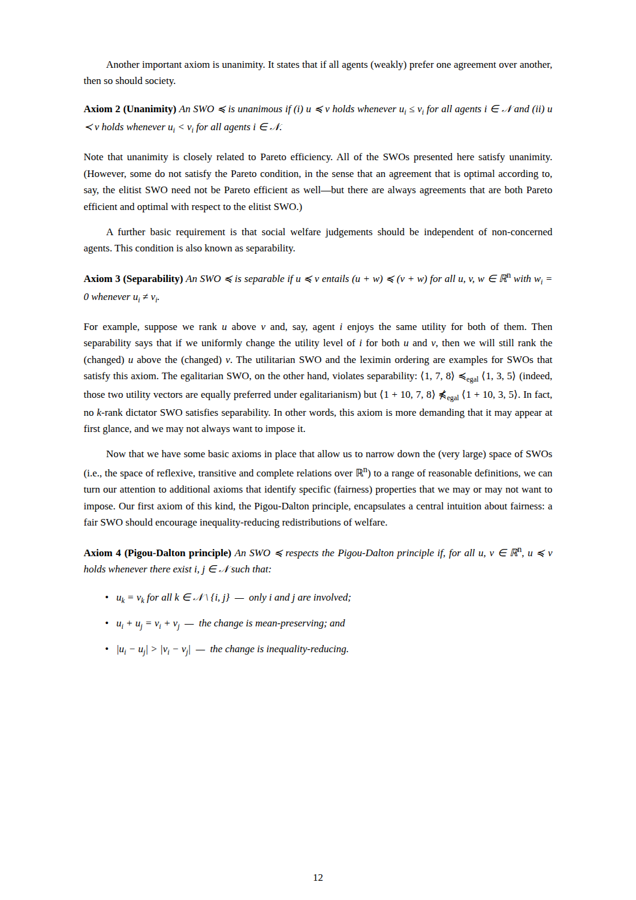Another important axiom is unanimity. It states that if all agents (weakly) prefer one agreement over another, then so should society.
Axiom 2 (Unanimity) An SWO ≼ is unanimous if (i) u ≼ v holds whenever ui ≤ vi for all agents i ∈ 𝒩 and (ii) u ≺ v holds whenever ui < vi for all agents i ∈ 𝒩.
Note that unanimity is closely related to Pareto efficiency. All of the SWOs presented here satisfy unanimity. (However, some do not satisfy the Pareto condition, in the sense that an agreement that is optimal according to, say, the elitist SWO need not be Pareto efficient as well—but there are always agreements that are both Pareto efficient and optimal with respect to the elitist SWO.)
A further basic requirement is that social welfare judgements should be independent of non-concerned agents. This condition is also known as separability.
Axiom 3 (Separability) An SWO ≼ is separable if u ≼ v entails (u + w) ≼ (v + w) for all u, v, w ∈ ℝn with wi = 0 whenever ui ≠ vi.
For example, suppose we rank u above v and, say, agent i enjoys the same utility for both of them. Then separability says that if we uniformly change the utility level of i for both u and v, then we will still rank the (changed) u above the (changed) v. The utilitarian SWO and the leximin ordering are examples for SWOs that satisfy this axiom. The egalitarian SWO, on the other hand, violates separability: ⟨1, 7, 8⟩ ≼egal ⟨1, 3, 5⟩ (indeed, those two utility vectors are equally preferred under egalitarianism) but ⟨1 + 10, 7, 8⟩ ⋠egal ⟨1 + 10, 3, 5⟩. In fact, no k-rank dictator SWO satisfies separability. In other words, this axiom is more demanding that it may appear at first glance, and we may not always want to impose it.
Now that we have some basic axioms in place that allow us to narrow down the (very large) space of SWOs (i.e., the space of reflexive, transitive and complete relations over ℝn) to a range of reasonable definitions, we can turn our attention to additional axioms that identify specific (fairness) properties that we may or may not want to impose. Our first axiom of this kind, the Pigou-Dalton principle, encapsulates a central intuition about fairness: a fair SWO should encourage inequality-reducing redistributions of welfare.
Axiom 4 (Pigou-Dalton principle) An SWO ≼ respects the Pigou-Dalton principle if, for all u, v ∈ ℝn, u ≼ v holds whenever there exist i, j ∈ 𝒩 such that:
uk = vk for all k ∈ 𝒩 \ {i, j} — only i and j are involved;
ui + uj = vi + vj — the change is mean-preserving; and
|ui − uj| > |vi − vj| — the change is inequality-reducing.
12